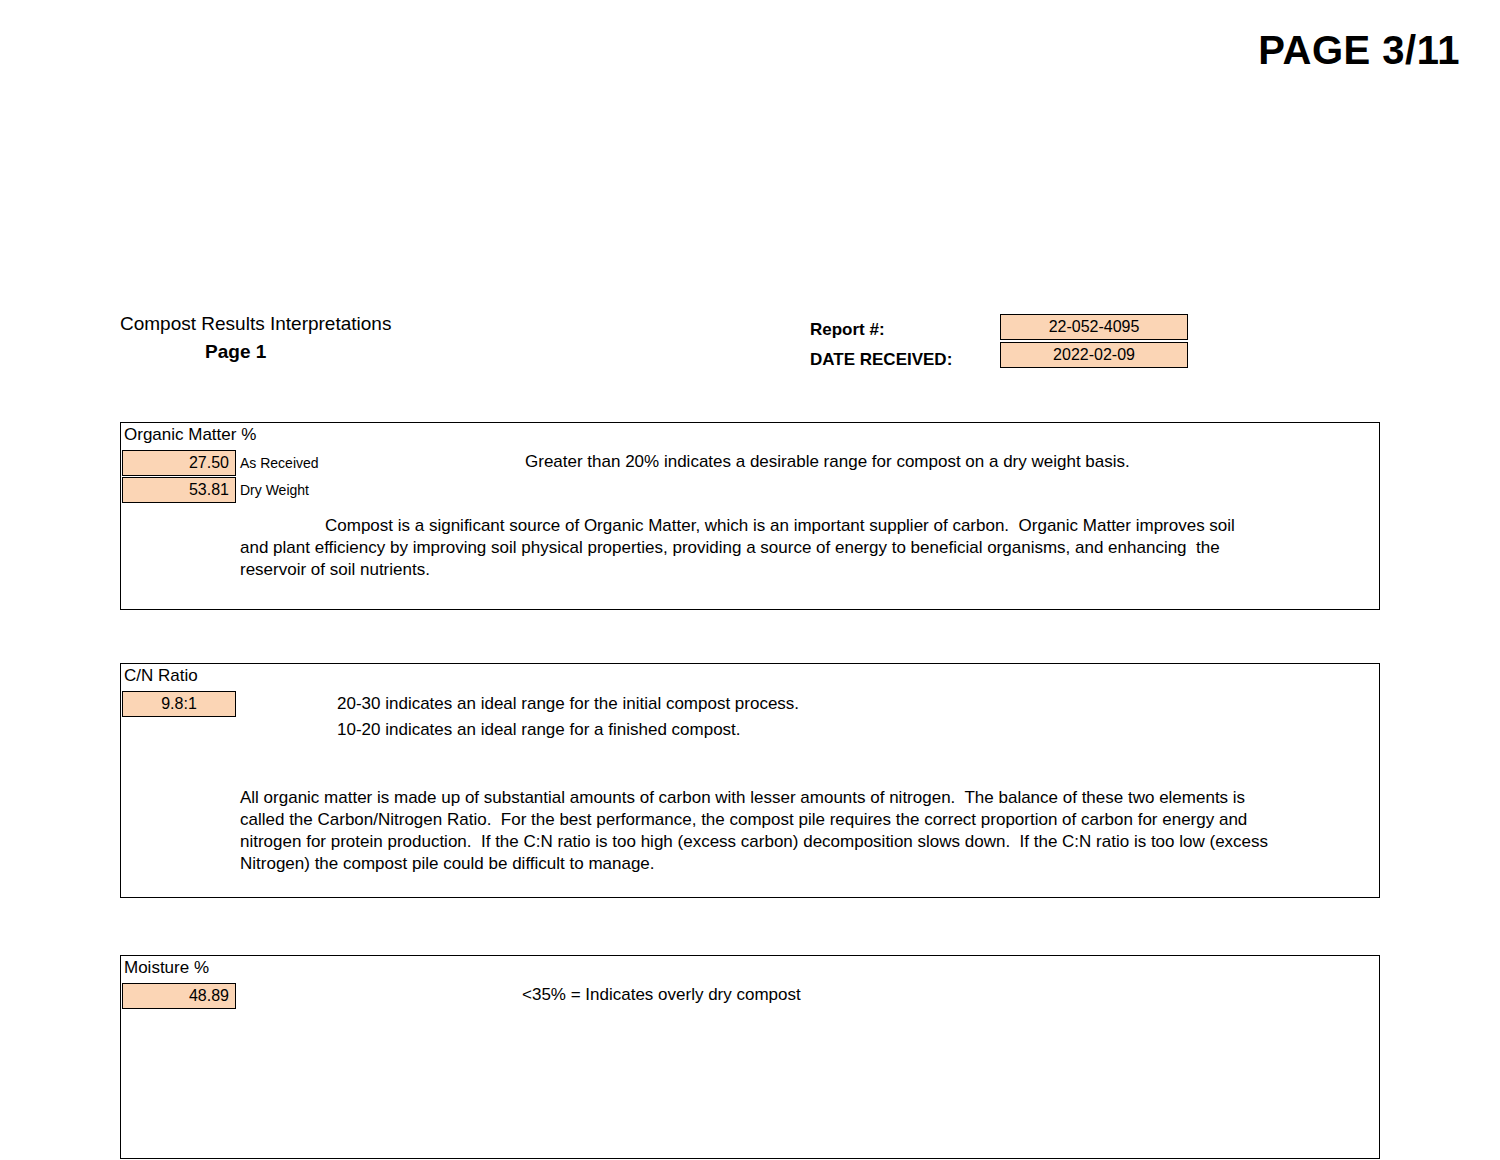PAGE 3/11
Compost Results Interpretations Page 1
Report #:
DATE RECEIVED:
22-052-4095
2022-02-09
Organic Matter %
27.50
53.81
As Received
Dry Weight
Greater than 20% indicates a desirable range for compost on a dry weight basis.
Compost is a significant source of Organic Matter, which is an important supplier of carbon. Organic Matter improves soil and plant efficiency by improving soil physical properties, providing a source of energy to beneficial organisms, and enhancing the reservoir of soil nutrients.
C/N Ratio
9.8:1
20-30 indicates an ideal range for the initial compost process.
10-20 indicates an ideal range for a finished compost.
All organic matter is made up of substantial amounts of carbon with lesser amounts of nitrogen. The balance of these two elements is called the Carbon/Nitrogen Ratio. For the best performance, the compost pile requires the correct proportion of carbon for energy and nitrogen for protein production. If the C:N ratio is too high (excess carbon) decomposition slows down. If the C:N ratio is too low (excess Nitrogen) the compost pile could be difficult to manage.
Moisture %
48.89
<35% = Indicates overly dry compost